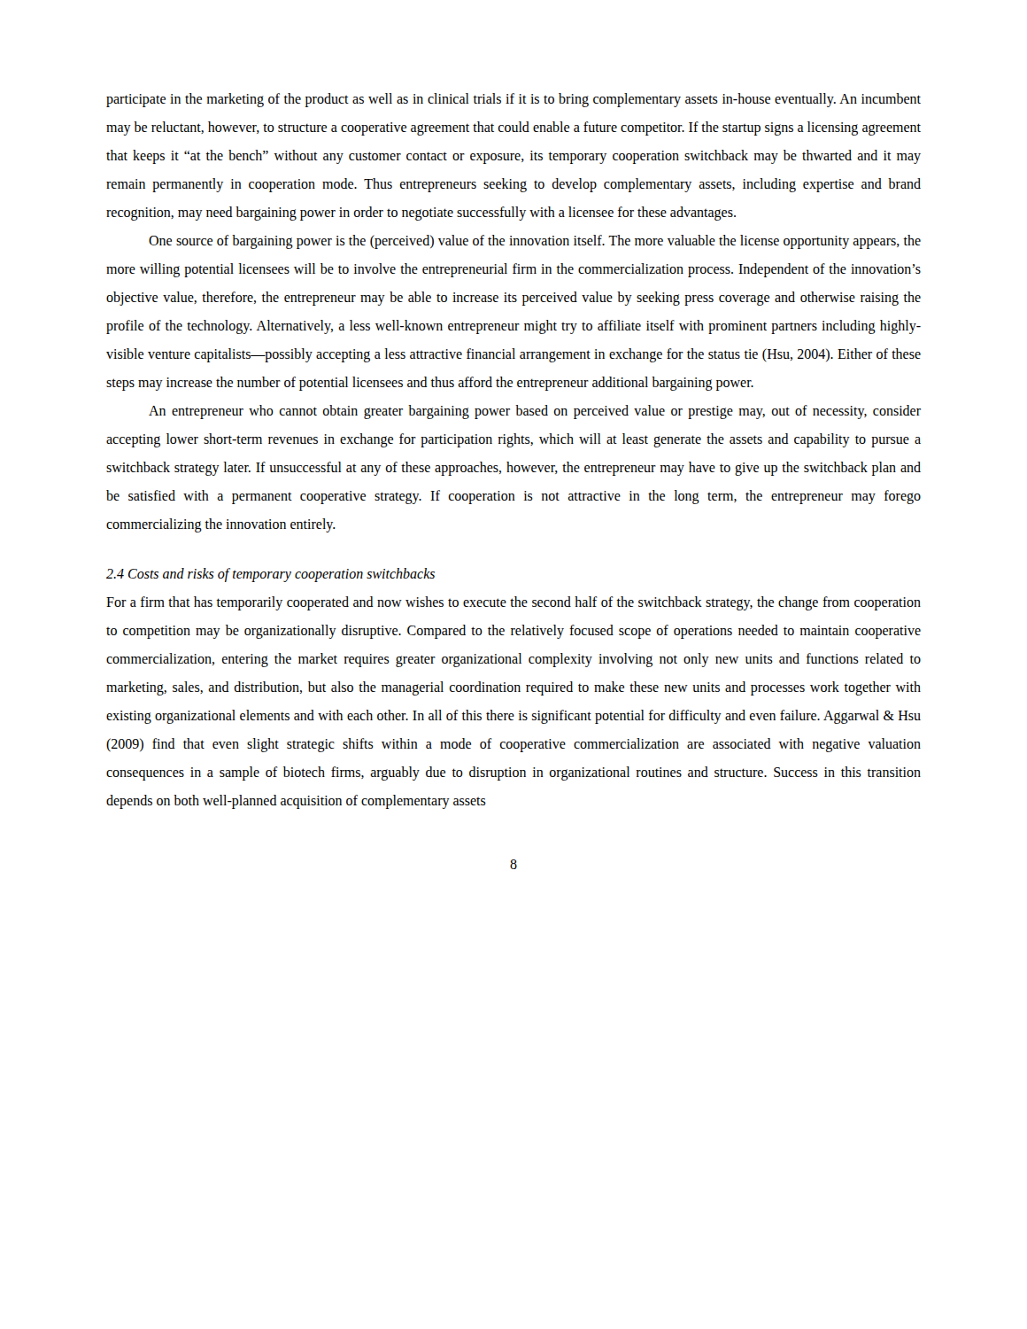participate in the marketing of the product as well as in clinical trials if it is to bring complementary assets in-house eventually. An incumbent may be reluctant, however, to structure a cooperative agreement that could enable a future competitor. If the startup signs a licensing agreement that keeps it “at the bench” without any customer contact or exposure, its temporary cooperation switchback may be thwarted and it may remain permanently in cooperation mode. Thus entrepreneurs seeking to develop complementary assets, including expertise and brand recognition, may need bargaining power in order to negotiate successfully with a licensee for these advantages.
One source of bargaining power is the (perceived) value of the innovation itself. The more valuable the license opportunity appears, the more willing potential licensees will be to involve the entrepreneurial firm in the commercialization process. Independent of the innovation’s objective value, therefore, the entrepreneur may be able to increase its perceived value by seeking press coverage and otherwise raising the profile of the technology. Alternatively, a less well-known entrepreneur might try to affiliate itself with prominent partners including highly-visible venture capitalists—possibly accepting a less attractive financial arrangement in exchange for the status tie (Hsu, 2004). Either of these steps may increase the number of potential licensees and thus afford the entrepreneur additional bargaining power.
An entrepreneur who cannot obtain greater bargaining power based on perceived value or prestige may, out of necessity, consider accepting lower short-term revenues in exchange for participation rights, which will at least generate the assets and capability to pursue a switchback strategy later. If unsuccessful at any of these approaches, however, the entrepreneur may have to give up the switchback plan and be satisfied with a permanent cooperative strategy. If cooperation is not attractive in the long term, the entrepreneur may forego commercializing the innovation entirely.
2.4 Costs and risks of temporary cooperation switchbacks
For a firm that has temporarily cooperated and now wishes to execute the second half of the switchback strategy, the change from cooperation to competition may be organizationally disruptive. Compared to the relatively focused scope of operations needed to maintain cooperative commercialization, entering the market requires greater organizational complexity involving not only new units and functions related to marketing, sales, and distribution, but also the managerial coordination required to make these new units and processes work together with existing organizational elements and with each other. In all of this there is significant potential for difficulty and even failure. Aggarwal & Hsu (2009) find that even slight strategic shifts within a mode of cooperative commercialization are associated with negative valuation consequences in a sample of biotech firms, arguably due to disruption in organizational routines and structure. Success in this transition depends on both well-planned acquisition of complementary assets
8